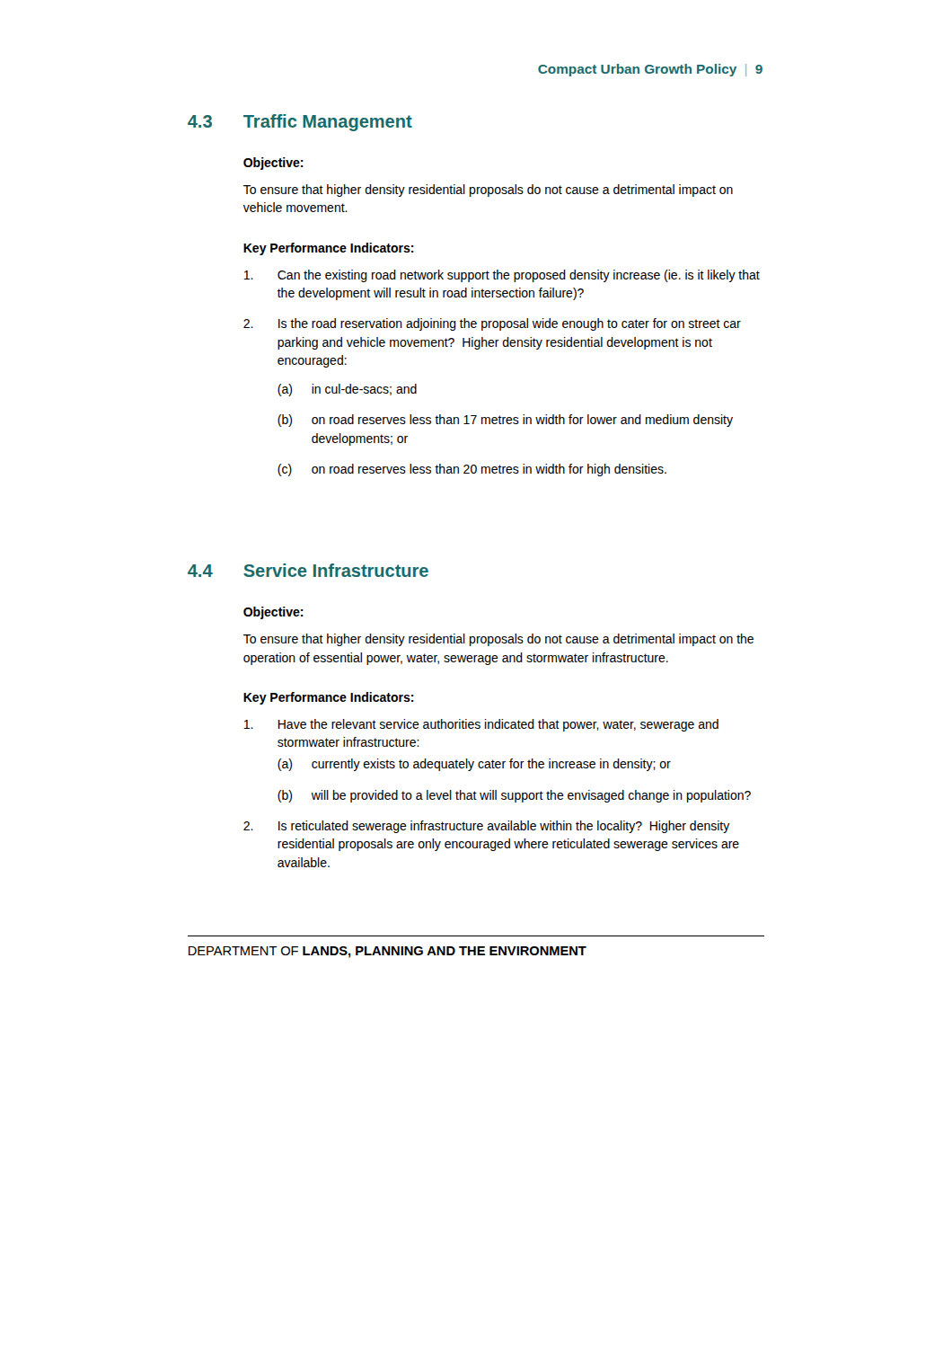Compact Urban Growth Policy | 9
4.3 Traffic Management
Objective:
To ensure that higher density residential proposals do not cause a detrimental impact on vehicle movement.
Key Performance Indicators:
Can the existing road network support the proposed density increase (ie. is it likely that the development will result in road intersection failure)?
Is the road reservation adjoining the proposal wide enough to cater for on street car parking and vehicle movement? Higher density residential development is not encouraged:
in cul-de-sacs; and
on road reserves less than 17 metres in width for lower and medium density developments; or
on road reserves less than 20 metres in width for high densities.
4.4 Service Infrastructure
Objective:
To ensure that higher density residential proposals do not cause a detrimental impact on the operation of essential power, water, sewerage and stormwater infrastructure.
Key Performance Indicators:
Have the relevant service authorities indicated that power, water, sewerage and stormwater infrastructure:
currently exists to adequately cater for the increase in density; or
will be provided to a level that will support the envisaged change in population?
Is reticulated sewerage infrastructure available within the locality? Higher density residential proposals are only encouraged where reticulated sewerage services are available.
DEPARTMENT OF LANDS, PLANNING AND THE ENVIRONMENT